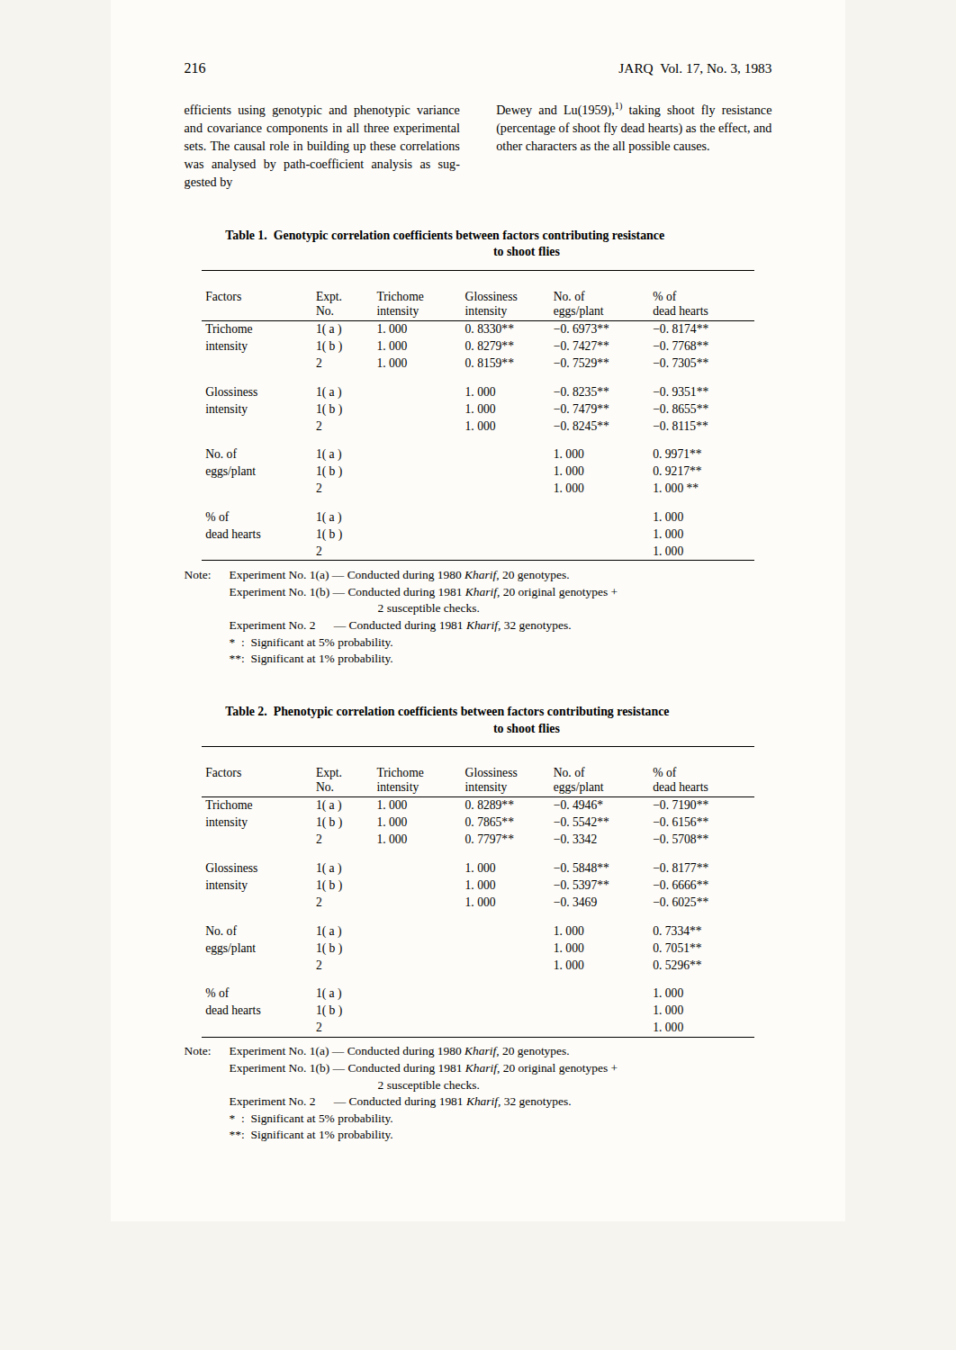216
JARQ Vol. 17, No. 3, 1983
efficients using genotypic and phenotypic variance and covariance components in all three experimental sets. The causal role in building up these correlations was analysed by path-coefficient analysis as suggested by
Dewey and Lu(1959),1) taking shoot fly resistance (percentage of shoot fly dead hearts) as the effect, and other characters as the all possible causes.
Table 1. Genotypic correlation coefficients between factors contributing resistance to shoot flies
| Factors | Expt. No. | Trichome intensity | Glossiness intensity | No. of eggs/plant | % of dead hearts |
| --- | --- | --- | --- | --- | --- |
| Trichome | 1( a ) | 1. 000 | 0. 8330** | −0. 6973** | −0. 8174** |
| intensity | 1( b ) | 1. 000 | 0. 8279** | −0. 7427** | −0. 7768** |
| | 2 | 1. 000 | 0. 8159** | −0. 7529** | −0. 7305** |
| Glossiness | 1( a ) | | 1. 000 | −0. 8235** | −0. 9351** |
| intensity | 1( b ) | | 1. 000 | −0. 7479** | −0. 8655** |
| | 2 | | 1. 000 | −0. 8245** | −0. 8115** |
| No. of | 1( a ) | | | 1. 000 | 0. 9971** |
| eggs/plant | 1( b ) | | | 1. 000 | 0. 9217** |
| | 2 | | | 1. 000 | 1. 000 ** |
| % of | 1( a ) | | | | 1. 000 |
| dead hearts | 1( b ) | | | | 1. 000 |
| | 2 | | | | 1. 000 |
Note: Experiment No. 1(a) — Conducted during 1980 Kharif, 20 genotypes. Experiment No. 1(b) — Conducted during 1981 Kharif, 20 original genotypes + 2 susceptible checks. Experiment No. 2 — Conducted during 1981 Kharif, 32 genotypes. * : Significant at 5% probability. **: Significant at 1% probability.
Table 2. Phenotypic correlation coefficients between factors contributing resistance to shoot flies
| Factors | Expt. No. | Trichome intensity | Glossiness intensity | No. of eggs/plant | % of dead hearts |
| --- | --- | --- | --- | --- | --- |
| Trichome | 1( a ) | 1. 000 | 0. 8289** | −0. 4946* | −0. 7190** |
| intensity | 1( b ) | 1. 000 | 0. 7865** | −0. 5542** | −0. 6156** |
| | 2 | 1. 000 | 0. 7797** | −0. 3342 | −0. 5708** |
| Glossiness | 1( a ) | | 1. 000 | −0. 5848** | −0. 8177** |
| intensity | 1( b ) | | 1. 000 | −0. 5397** | −0. 6666** |
| | 2 | | 1. 000 | −0. 3469 | −0. 6025** |
| No. of | 1( a ) | | | 1. 000 | 0. 7334** |
| eggs/plant | 1( b ) | | | 1. 000 | 0. 7051** |
| | 2 | | | 1. 000 | 0. 5296** |
| % of | 1( a ) | | | | 1. 000 |
| dead hearts | 1( b ) | | | | 1. 000 |
| | 2 | | | | 1. 000 |
Note: Experiment No. 1(a) — Conducted during 1980 Kharif, 20 genotypes. Experiment No. 1(b) — Conducted during 1981 Kharif, 20 original genotypes + 2 susceptible checks. Experiment No. 2 — Conducted during 1981 Kharif, 32 genotypes. * : Significant at 5% probability. **: Significant at 1% probability.